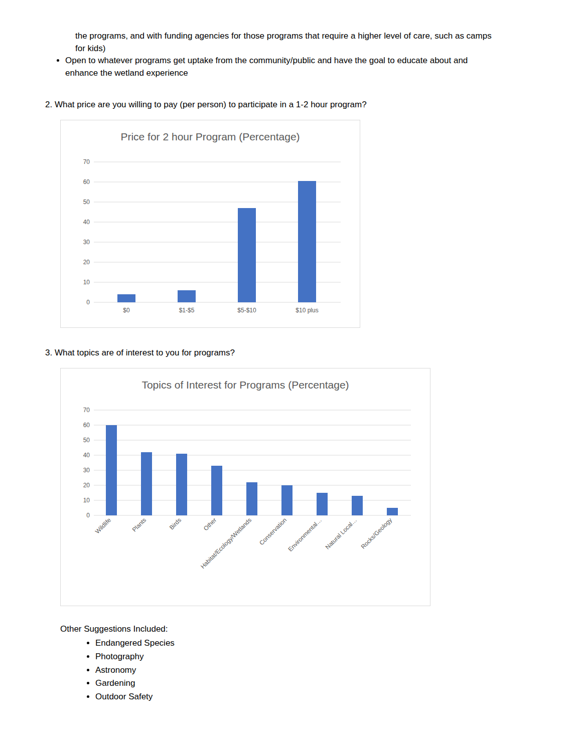the programs, and with funding agencies for those programs that require a higher level of care, such as camps for kids)
Open to whatever programs get uptake from the community/public and have the goal to educate about and enhance the wetland experience
2. What price are you willing to pay (per person) to participate in a 1-2 hour program?
Price for 2 hour Program (Percentage)
70 60 50 40 30 20 10 0 $0 $1-$5 $5-$10 $10 plus
3. What topics are of interest to you for programs?
Topics of Interest for Programs (Percentage)
70 60 50 40 30 20 10 0 Wildlife Plants Birds Other Habitat/Ecology/Wetlands Conservation Environmental… Natural Local… Rocks/Geology
Other Suggestions Included:
Endangered Species
Photography
Astronomy
Gardening
Outdoor Safety